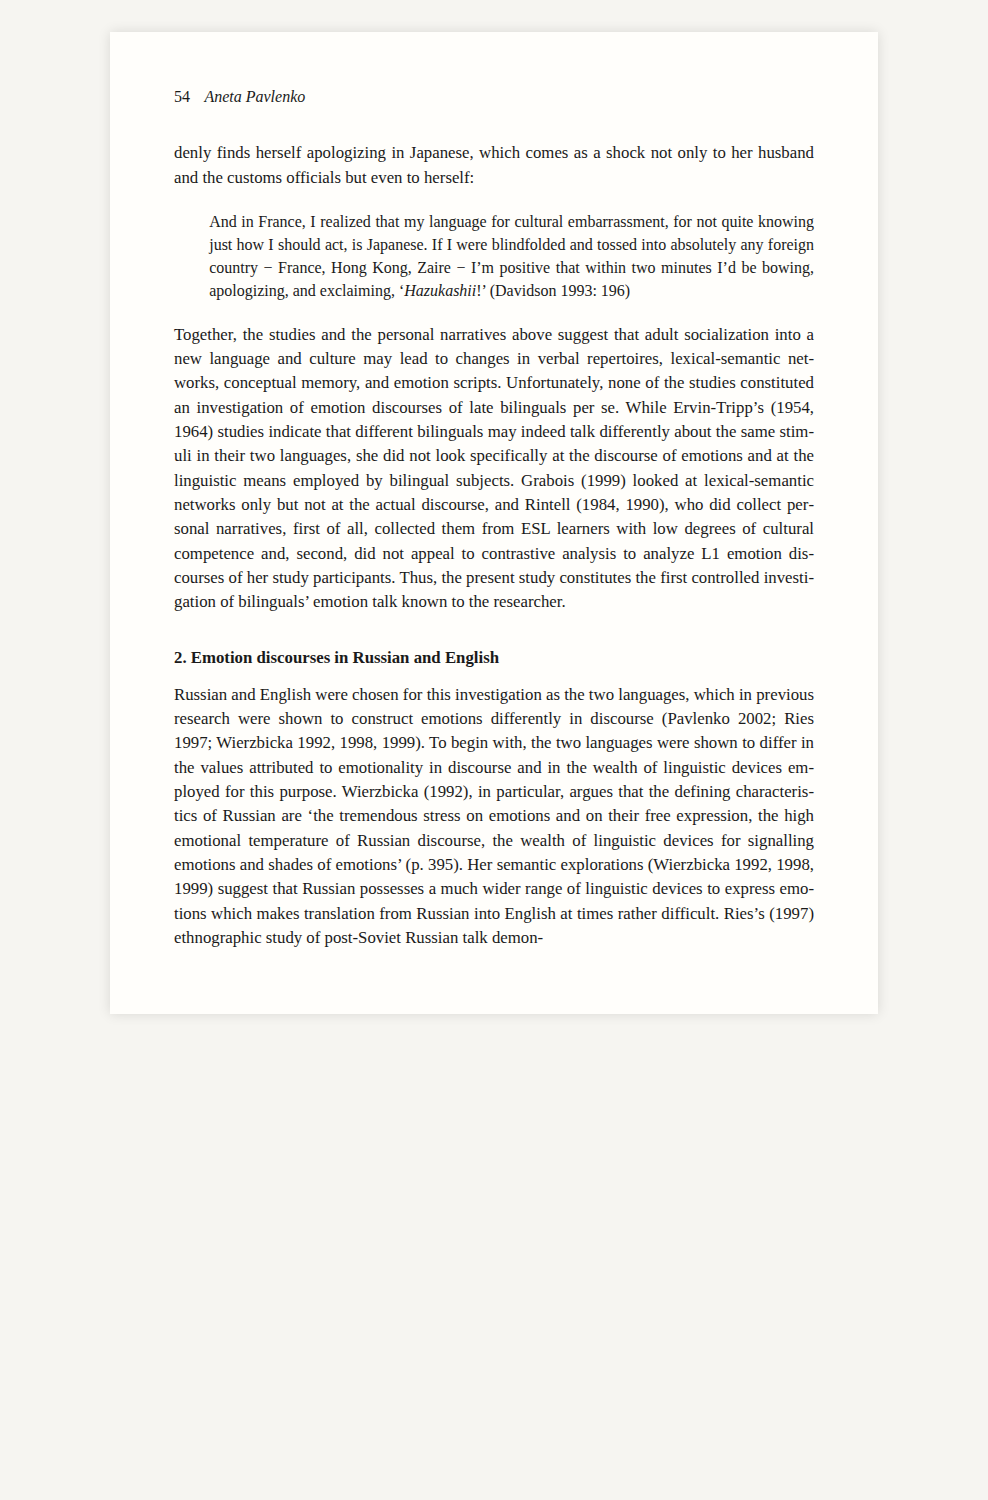54 Aneta Pavlenko
denly finds herself apologizing in Japanese, which comes as a shock not only to her husband and the customs officials but even to herself:
And in France, I realized that my language for cultural embarrassment, for not quite knowing just how I should act, is Japanese. If I were blindfolded and tossed into absolutely any foreign country − France, Hong Kong, Zaire − I’m positive that within two minutes I’d be bowing, apologizing, and exclaiming, ‘Hazukashii!’ (Davidson 1993: 196)
Together, the studies and the personal narratives above suggest that adult socialization into a new language and culture may lead to changes in verbal repertoires, lexical-semantic networks, conceptual memory, and emotion scripts. Unfortunately, none of the studies constituted an investigation of emotion discourses of late bilinguals per se. While Ervin-Tripp’s (1954, 1964) studies indicate that different bilinguals may indeed talk differently about the same stimuli in their two languages, she did not look specifically at the discourse of emotions and at the linguistic means employed by bilingual subjects. Grabois (1999) looked at lexical-semantic networks only but not at the actual discourse, and Rintell (1984, 1990), who did collect personal narratives, first of all, collected them from ESL learners with low degrees of cultural competence and, second, did not appeal to contrastive analysis to analyze L1 emotion discourses of her study participants. Thus, the present study constitutes the first controlled investigation of bilinguals’ emotion talk known to the researcher.
2. Emotion discourses in Russian and English
Russian and English were chosen for this investigation as the two languages, which in previous research were shown to construct emotions differently in discourse (Pavlenko 2002; Ries 1997; Wierzbicka 1992, 1998, 1999). To begin with, the two languages were shown to differ in the values attributed to emotionality in discourse and in the wealth of linguistic devices employed for this purpose. Wierzbicka (1992), in particular, argues that the defining characteristics of Russian are ‘the tremendous stress on emotions and on their free expression, the high emotional temperature of Russian discourse, the wealth of linguistic devices for signalling emotions and shades of emotions’ (p. 395). Her semantic explorations (Wierzbicka 1992, 1998, 1999) suggest that Russian possesses a much wider range of linguistic devices to express emotions which makes translation from Russian into English at times rather difficult. Ries’s (1997) ethnographic study of post-Soviet Russian talk demon-